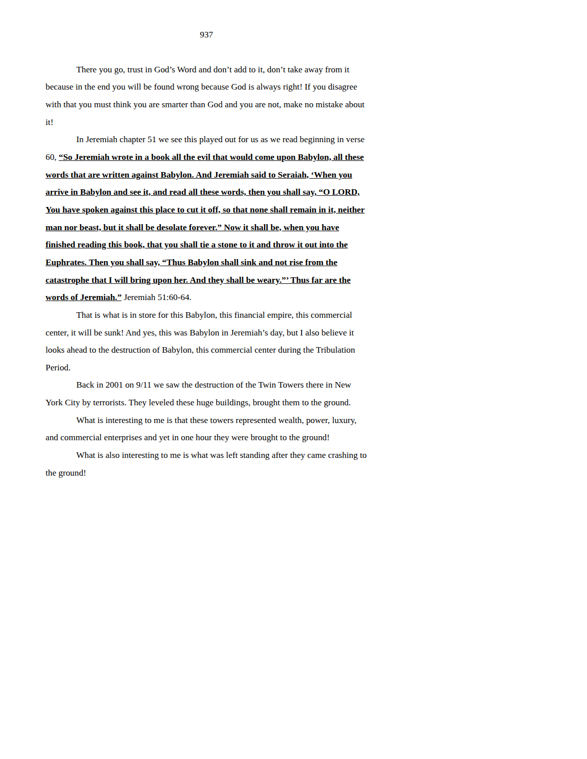937
There you go, trust in God’s Word and don’t add to it, don’t take away from it because in the end you will be found wrong because God is always right! If you disagree with that you must think you are smarter than God and you are not, make no mistake about it!
In Jeremiah chapter 51 we see this played out for us as we read beginning in verse 60, “So Jeremiah wrote in a book all the evil that would come upon Babylon, all these words that are written against Babylon. And Jeremiah said to Seraiah, ‘When you arrive in Babylon and see it, and read all these words, then you shall say, “O LORD, You have spoken against this place to cut it off, so that none shall remain in it, neither man nor beast, but it shall be desolate forever.” Now it shall be, when you have finished reading this book, that you shall tie a stone to it and throw it out into the Euphrates. Then you shall say, “Thus Babylon shall sink and not rise from the catastrophe that I will bring upon her. And they shall be weary.”’ Thus far are the words of Jeremiah.” Jeremiah 51:60-64.
That is what is in store for this Babylon, this financial empire, this commercial center, it will be sunk! And yes, this was Babylon in Jeremiah’s day, but I also believe it looks ahead to the destruction of Babylon, this commercial center during the Tribulation Period.
Back in 2001 on 9/11 we saw the destruction of the Twin Towers there in New York City by terrorists. They leveled these huge buildings, brought them to the ground.
What is interesting to me is that these towers represented wealth, power, luxury, and commercial enterprises and yet in one hour they were brought to the ground!
What is also interesting to me is what was left standing after they came crashing to the ground!